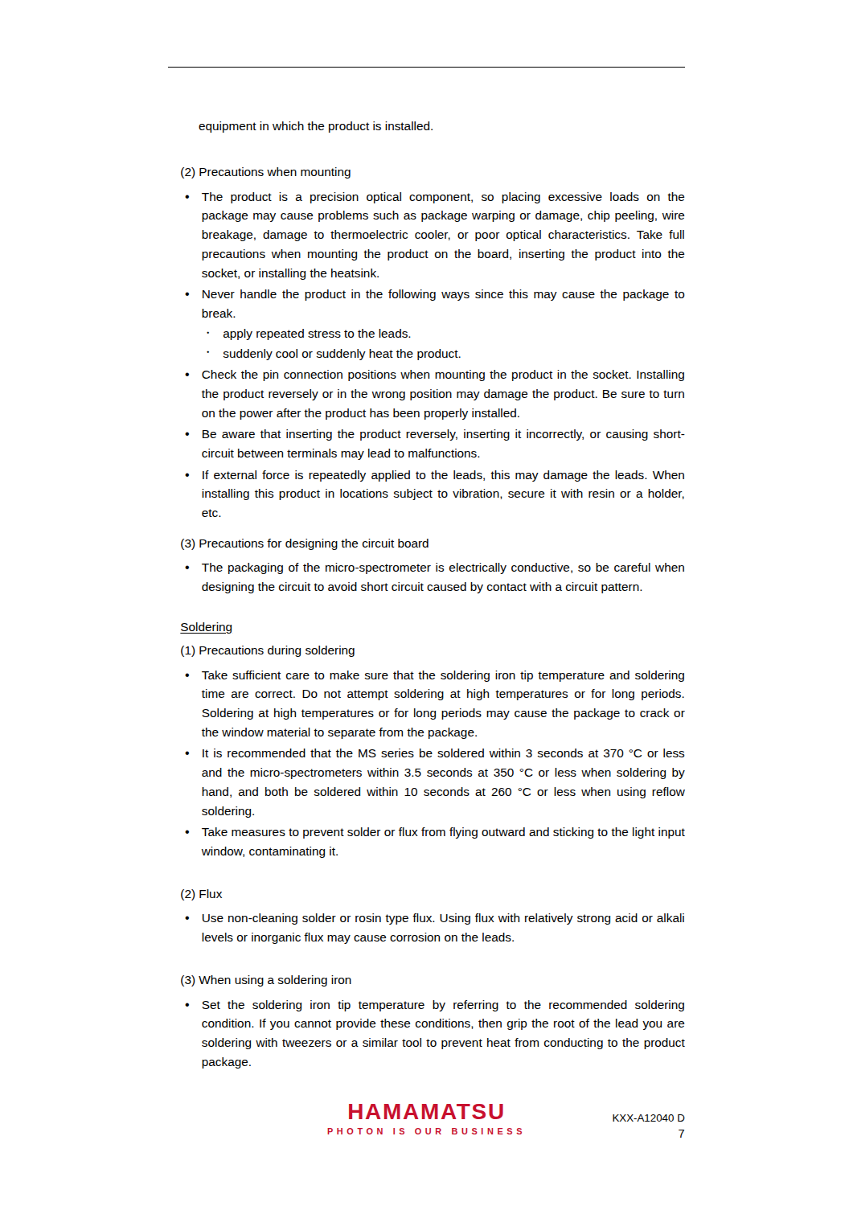equipment in which the product is installed.
(2) Precautions when mounting
The product is a precision optical component, so placing excessive loads on the package may cause problems such as package warping or damage, chip peeling, wire breakage, damage to thermoelectric cooler, or poor optical characteristics. Take full precautions when mounting the product on the board, inserting the product into the socket, or installing the heatsink.
Never handle the product in the following ways since this may cause the package to break.
apply repeated stress to the leads.
suddenly cool or suddenly heat the product.
Check the pin connection positions when mounting the product in the socket. Installing the product reversely or in the wrong position may damage the product. Be sure to turn on the power after the product has been properly installed.
Be aware that inserting the product reversely, inserting it incorrectly, or causing short-circuit between terminals may lead to malfunctions.
If external force is repeatedly applied to the leads, this may damage the leads. When installing this product in locations subject to vibration, secure it with resin or a holder, etc.
(3) Precautions for designing the circuit board
The packaging of the micro-spectrometer is electrically conductive, so be careful when designing the circuit to avoid short circuit caused by contact with a circuit pattern.
Soldering
(1) Precautions during soldering
Take sufficient care to make sure that the soldering iron tip temperature and soldering time are correct. Do not attempt soldering at high temperatures or for long periods. Soldering at high temperatures or for long periods may cause the package to crack or the window material to separate from the package.
It is recommended that the MS series be soldered within 3 seconds at 370 °C or less and the micro-spectrometers within 3.5 seconds at 350 °C or less when soldering by hand, and both be soldered within 10 seconds at 260 °C or less when using reflow soldering.
Take measures to prevent solder or flux from flying outward and sticking to the light input window, contaminating it.
(2) Flux
Use non-cleaning solder or rosin type flux. Using flux with relatively strong acid or alkali levels or inorganic flux may cause corrosion on the leads.
(3) When using a soldering iron
Set the soldering iron tip temperature by referring to the recommended soldering condition. If you cannot provide these conditions, then grip the root of the lead you are soldering with tweezers or a similar tool to prevent heat from conducting to the product package.
HAMAMATSU
PHOTON IS OUR BUSINESS
KXX-A12040 D
7